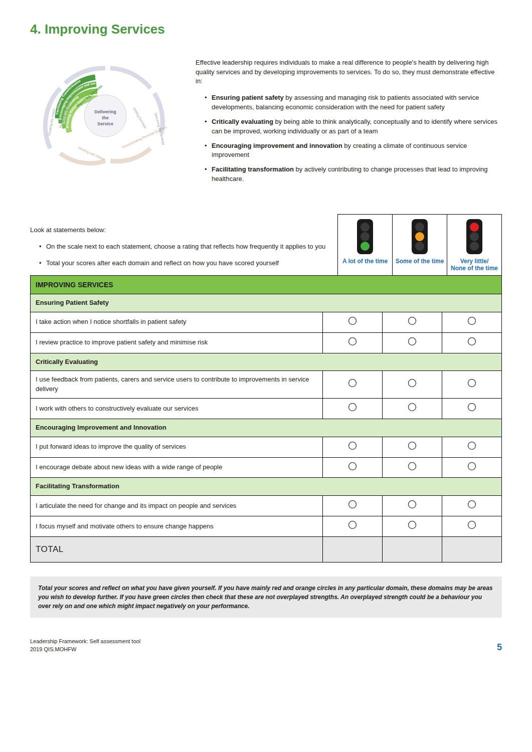4. Improving Services
Delivering the Service Facilitating Transformation Encouraging improvement and innovation Critically Evaluating Ensuring Patient Safety Improving Services Managing Services Creating the Vision Setting Direction Delivering the Strategy Working with Others Demonstrating Personal Qualities
Effective leadership requires individuals to make a real difference to people's health by delivering high quality services and by developing improvements to services. To do so, they must demonstrate effective in:
Ensuring patient safety by assessing and managing risk to patients associated with service developments, balancing economic consideration with the need for patient safety
Critically evaluating by being able to think analytically, conceptually and to identify where services can be improved, working individually or as part of a team
Encouraging improvement and innovation by creating a climate of continuous service improvement
Facilitating transformation by actively contributing to change processes that lead to improving healthcare.
Look at statements below:
On the scale next to each statement, choose a rating that reflects how frequently it applies to you
Total your scores after each domain and reflect on how you have scored yourself
A lot of the time
Some of the time
Very little/
None of the time
| IMPROVING SERVICES |
| Ensuring Patient Safety |
| I take action when I notice shortfalls in patient safety | | | |
| I review practice to improve patient safety and minimise risk | | | |
| Critically Evaluating |
| I use feedback from patients, carers and service users to contribute to improvements in service delivery | | | |
| I work with others to constructively evaluate our services | | | |
| Encouraging Improvement and Innovation |
| I put forward ideas to improve the quality of services | | | |
| I encourage debate about new ideas with a wide range of people | | | |
| Facilitating Transformation |
| I articulate the need for change and its impact on people and services | | | |
| I focus myself and motivate others to ensure change happens | | | |
| TOTAL | | | |
Total your scores and reflect on what you have given yourself. If you have mainly red and orange circles in any particular domain, these domains may be areas you wish to develop further. If you have green circles then check that these are not overplayed strengths. An overplayed strength could be a behaviour you over rely on and one which might impact negatively on your performance.
Leadership Framework: Self assessment tool
2019 QIS.MOHFW
5